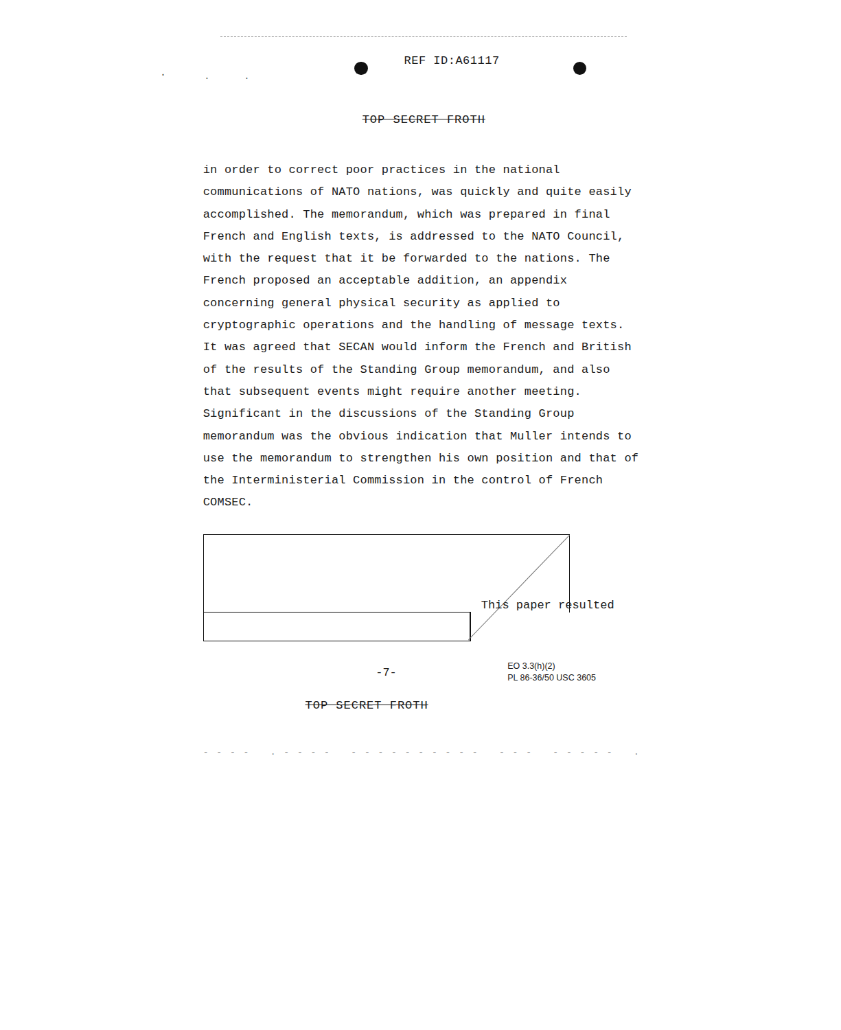. .
REF ID:A61117
.
TOP SECRET FROTH
in order to correct poor practices in the national communications of NATO nations, was quickly and quite easily accomplished. The memorandum, which was prepared in final French and English texts, is addressed to the NATO Council, with the request that it be forwarded to the nations. The French proposed an acceptable addition, an appendix concerning general physical security as applied to cryptographic operations and the handling of message texts. It was agreed that SECAN would inform the French and British of the results of the Standing Group memorandum, and also that subsequent events might require another meeting. Significant in the discussions of the Standing Group memorandum was the obvious indication that Muller intends to use the memorandum to strengthen his own position and that of the Interministerial Commission in the control of French COMSEC.
This paper resulted
-7-
EO 3.3(h)(2)
PL 86-36/50 USC 3605
TOP SECRET FROTH
- - - - . - - - - - - - - - - - - - - - - - - - - - - . . - - - - . . - - - - - - - - - - - - - -